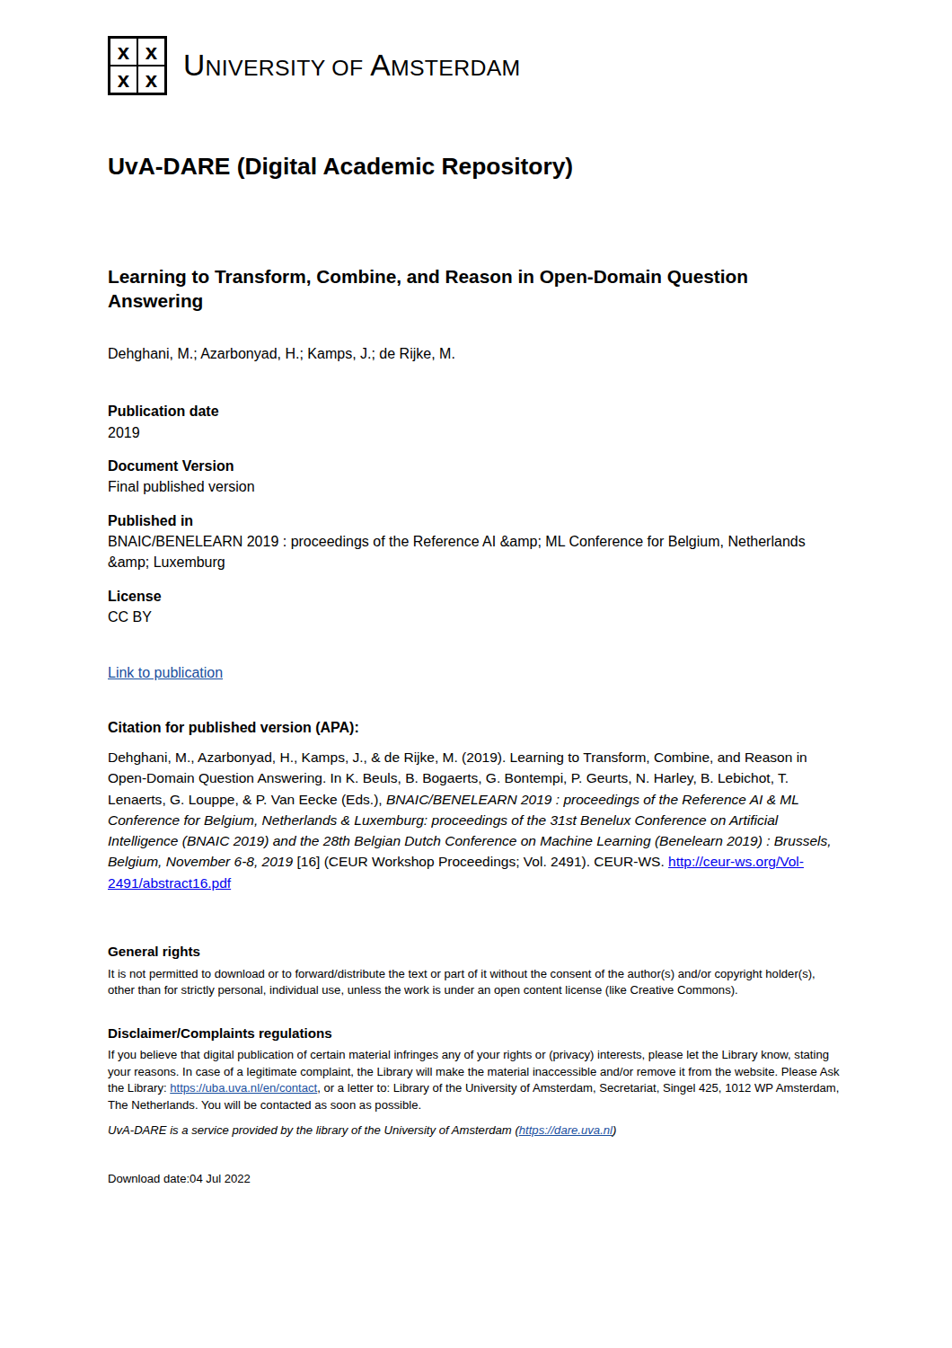xxxx
UNIVERSITY OF AMSTERDAM
UvA-DARE (Digital Academic Repository)
Learning to Transform, Combine, and Reason in Open-Domain Question Answering
Dehghani, M.; Azarbonyad, H.; Kamps, J.; de Rijke, M.
Publication date
2019
Document Version
Final published version
Published in
BNAIC/BENELEARN 2019 : proceedings of the Reference AI &amp; ML Conference for Belgium, Netherlands &amp; Luxemburg
License
CC BY
Link to publication
Citation for published version (APA):
Dehghani, M., Azarbonyad, H., Kamps, J., & de Rijke, M. (2019). Learning to Transform, Combine, and Reason in Open-Domain Question Answering. In K. Beuls, B. Bogaerts, G. Bontempi, P. Geurts, N. Harley, B. Lebichot, T. Lenaerts, G. Louppe, & P. Van Eecke (Eds.), BNAIC/BENELEARN 2019 : proceedings of the Reference AI & ML Conference for Belgium, Netherlands & Luxemburg: proceedings of the 31st Benelux Conference on Artificial Intelligence (BNAIC 2019) and the 28th Belgian Dutch Conference on Machine Learning (Benelearn 2019) : Brussels, Belgium, November 6-8, 2019 [16] (CEUR Workshop Proceedings; Vol. 2491). CEUR-WS. http://ceur-ws.org/Vol-2491/abstract16.pdf
General rights
It is not permitted to download or to forward/distribute the text or part of it without the consent of the author(s) and/or copyright holder(s), other than for strictly personal, individual use, unless the work is under an open content license (like Creative Commons).
Disclaimer/Complaints regulations
If you believe that digital publication of certain material infringes any of your rights or (privacy) interests, please let the Library know, stating your reasons. In case of a legitimate complaint, the Library will make the material inaccessible and/or remove it from the website. Please Ask the Library: https://uba.uva.nl/en/contact, or a letter to: Library of the University of Amsterdam, Secretariat, Singel 425, 1012 WP Amsterdam, The Netherlands. You will be contacted as soon as possible.
UvA-DARE is a service provided by the library of the University of Amsterdam (https://dare.uva.nl)
Download date:04 Jul 2022